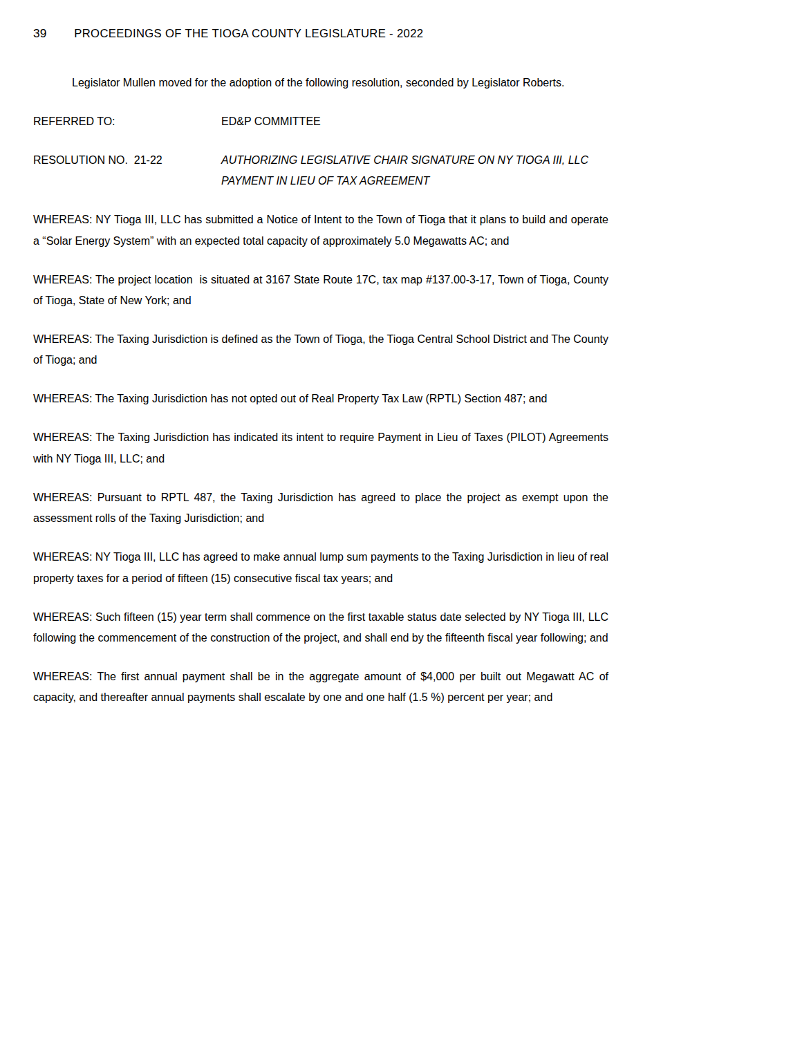39 PROCEEDINGS OF THE TIOGA COUNTY LEGISLATURE - 2022
Legislator Mullen moved for the adoption of the following resolution, seconded by Legislator Roberts.
REFERRED TO: ED&P COMMITTEE
RESOLUTION NO. 21-22 AUTHORIZING LEGISLATIVE CHAIR SIGNATURE ON NY TIOGA III, LLC PAYMENT IN LIEU OF TAX AGREEMENT
WHEREAS: NY Tioga III, LLC has submitted a Notice of Intent to the Town of Tioga that it plans to build and operate a “Solar Energy System” with an expected total capacity of approximately 5.0 Megawatts AC; and
WHEREAS: The project location is situated at 3167 State Route 17C, tax map #137.00-3-17, Town of Tioga, County of Tioga, State of New York; and
WHEREAS: The Taxing Jurisdiction is defined as the Town of Tioga, the Tioga Central School District and The County of Tioga; and
WHEREAS: The Taxing Jurisdiction has not opted out of Real Property Tax Law (RPTL) Section 487; and
WHEREAS: The Taxing Jurisdiction has indicated its intent to require Payment in Lieu of Taxes (PILOT) Agreements with NY Tioga III, LLC; and
WHEREAS: Pursuant to RPTL 487, the Taxing Jurisdiction has agreed to place the project as exempt upon the assessment rolls of the Taxing Jurisdiction; and
WHEREAS: NY Tioga III, LLC has agreed to make annual lump sum payments to the Taxing Jurisdiction in lieu of real property taxes for a period of fifteen (15) consecutive fiscal tax years; and
WHEREAS: Such fifteen (15) year term shall commence on the first taxable status date selected by NY Tioga III, LLC following the commencement of the construction of the project, and shall end by the fifteenth fiscal year following; and
WHEREAS: The first annual payment shall be in the aggregate amount of $4,000 per built out Megawatt AC of capacity, and thereafter annual payments shall escalate by one and one half (1.5 %) percent per year; and